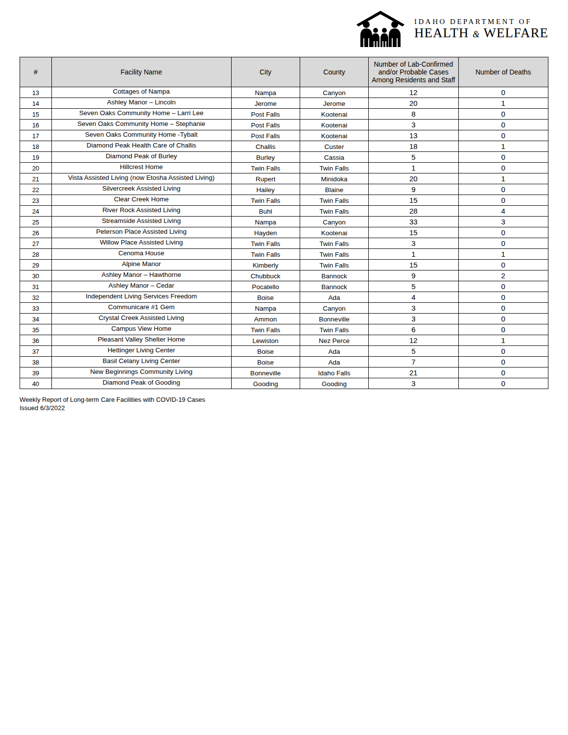IDAHO DEPARTMENT OF
HEALTH & WELFARE
| # | Facility Name | City | County | Number of Lab-Confirmed and/or Probable Cases Among Residents and Staff | Number of Deaths |
| --- | --- | --- | --- | --- | --- |
| 13 | Cottages of Nampa | Nampa | Canyon | 12 | 0 |
| 14 | Ashley Manor – Lincoln | Jerome | Jerome | 20 | 1 |
| 15 | Seven Oaks Community Home – Larri Lee | Post Falls | Kootenai | 8 | 0 |
| 16 | Seven Oaks Community Home – Stephanie | Post Falls | Kootenai | 3 | 0 |
| 17 | Seven Oaks Community Home -Tybalt | Post Falls | Kootenai | 13 | 0 |
| 18 | Diamond Peak Health Care of Challis | Challis | Custer | 18 | 1 |
| 19 | Diamond Peak of Burley | Burley | Cassia | 5 | 0 |
| 20 | Hillcrest Home | Twin Falls | Twin Falls | 1 | 0 |
| 21 | Vista Assisted Living (now Etosha Assisted Living) | Rupert | Minidoka | 20 | 1 |
| 22 | Silvercreek Assisted Living | Hailey | Blaine | 9 | 0 |
| 23 | Clear Creek Home | Twin Falls | Twin Falls | 15 | 0 |
| 24 | River Rock Assisted Living | Buhl | Twin Falls | 28 | 4 |
| 25 | Streamside Assisted Living | Nampa | Canyon | 33 | 3 |
| 26 | Peterson Place Assisted Living | Hayden | Kootenai | 15 | 0 |
| 27 | Willow Place Assisted Living | Twin Falls | Twin Falls | 3 | 0 |
| 28 | Cenoma House | Twin Falls | Twin Falls | 1 | 1 |
| 29 | Alpine Manor | Kimberly | Twin Falls | 15 | 0 |
| 30 | Ashley Manor – Hawthorne | Chubbuck | Bannock | 9 | 2 |
| 31 | Ashley Manor – Cedar | Pocatello | Bannock | 5 | 0 |
| 32 | Independent Living Services Freedom | Boise | Ada | 4 | 0 |
| 33 | Communicare #1 Gem | Nampa | Canyon | 3 | 0 |
| 34 | Crystal Creek Assisted Living | Ammon | Bonneville | 3 | 0 |
| 35 | Campus View Home | Twin Falls | Twin Falls | 6 | 0 |
| 36 | Pleasant Valley Shelter Home | Lewiston | Nez Perce | 12 | 1 |
| 37 | Hettinger Living Center | Boise | Ada | 5 | 0 |
| 38 | Basil Celany Living Center | Boise | Ada | 7 | 0 |
| 39 | New Beginnings Community Living | Bonneville | Idaho Falls | 21 | 0 |
| 40 | Diamond Peak of Gooding | Gooding | Gooding | 3 | 0 |
Weekly Report of Long-term Care Facilities with COVID-19 Cases
Issued 6/3/2022